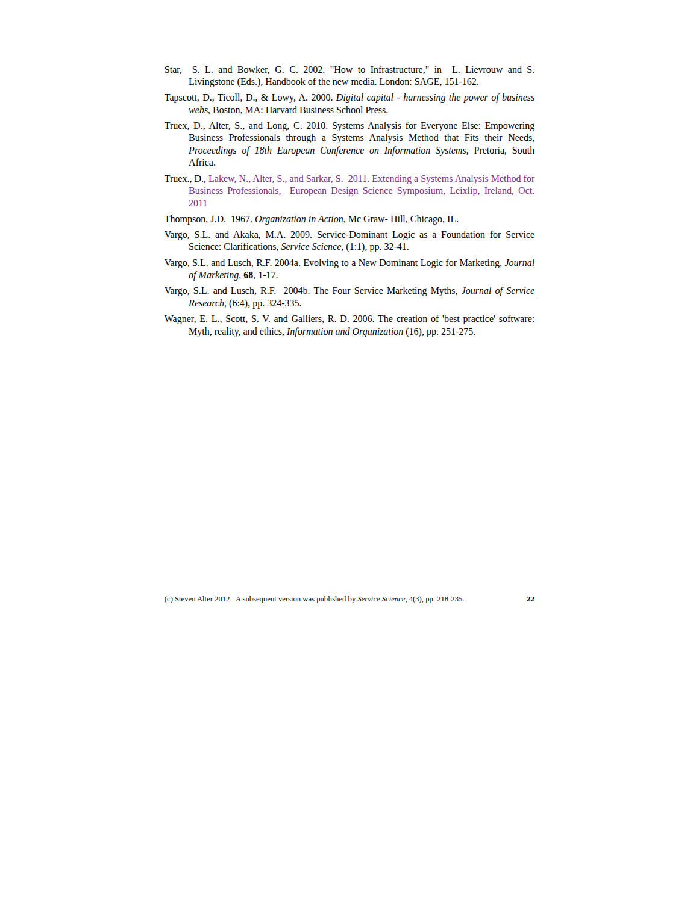Star, S. L. and Bowker, G. C. 2002. "How to Infrastructure," in L. Lievrouw and S. Livingstone (Eds.), Handbook of the new media. London: SAGE, 151-162.
Tapscott, D., Ticoll, D., & Lowy, A. 2000. Digital capital - harnessing the power of business webs, Boston, MA: Harvard Business School Press.
Truex, D., Alter, S., and Long, C. 2010. Systems Analysis for Everyone Else: Empowering Business Professionals through a Systems Analysis Method that Fits their Needs, Proceedings of 18th European Conference on Information Systems, Pretoria, South Africa.
Truex., D., Lakew, N., Alter, S., and Sarkar, S. 2011. Extending a Systems Analysis Method for Business Professionals, European Design Science Symposium, Leixlip, Ireland, Oct. 2011
Thompson, J.D. 1967. Organization in Action, Mc Graw- Hill, Chicago, IL.
Vargo, S.L. and Akaka, M.A. 2009. Service-Dominant Logic as a Foundation for Service Science: Clarifications, Service Science, (1:1), pp. 32-41.
Vargo, S.L. and Lusch, R.F. 2004a. Evolving to a New Dominant Logic for Marketing, Journal of Marketing, 68, 1-17.
Vargo, S.L. and Lusch, R.F. 2004b. The Four Service Marketing Myths, Journal of Service Research, (6:4), pp. 324-335.
Wagner, E. L., Scott, S. V. and Galliers, R. D. 2006. The creation of 'best practice' software: Myth, reality, and ethics, Information and Organization (16), pp. 251-275.
(c) Steven Alter 2012. A subsequent version was published by Service Science, 4(3), pp. 218-235. 22